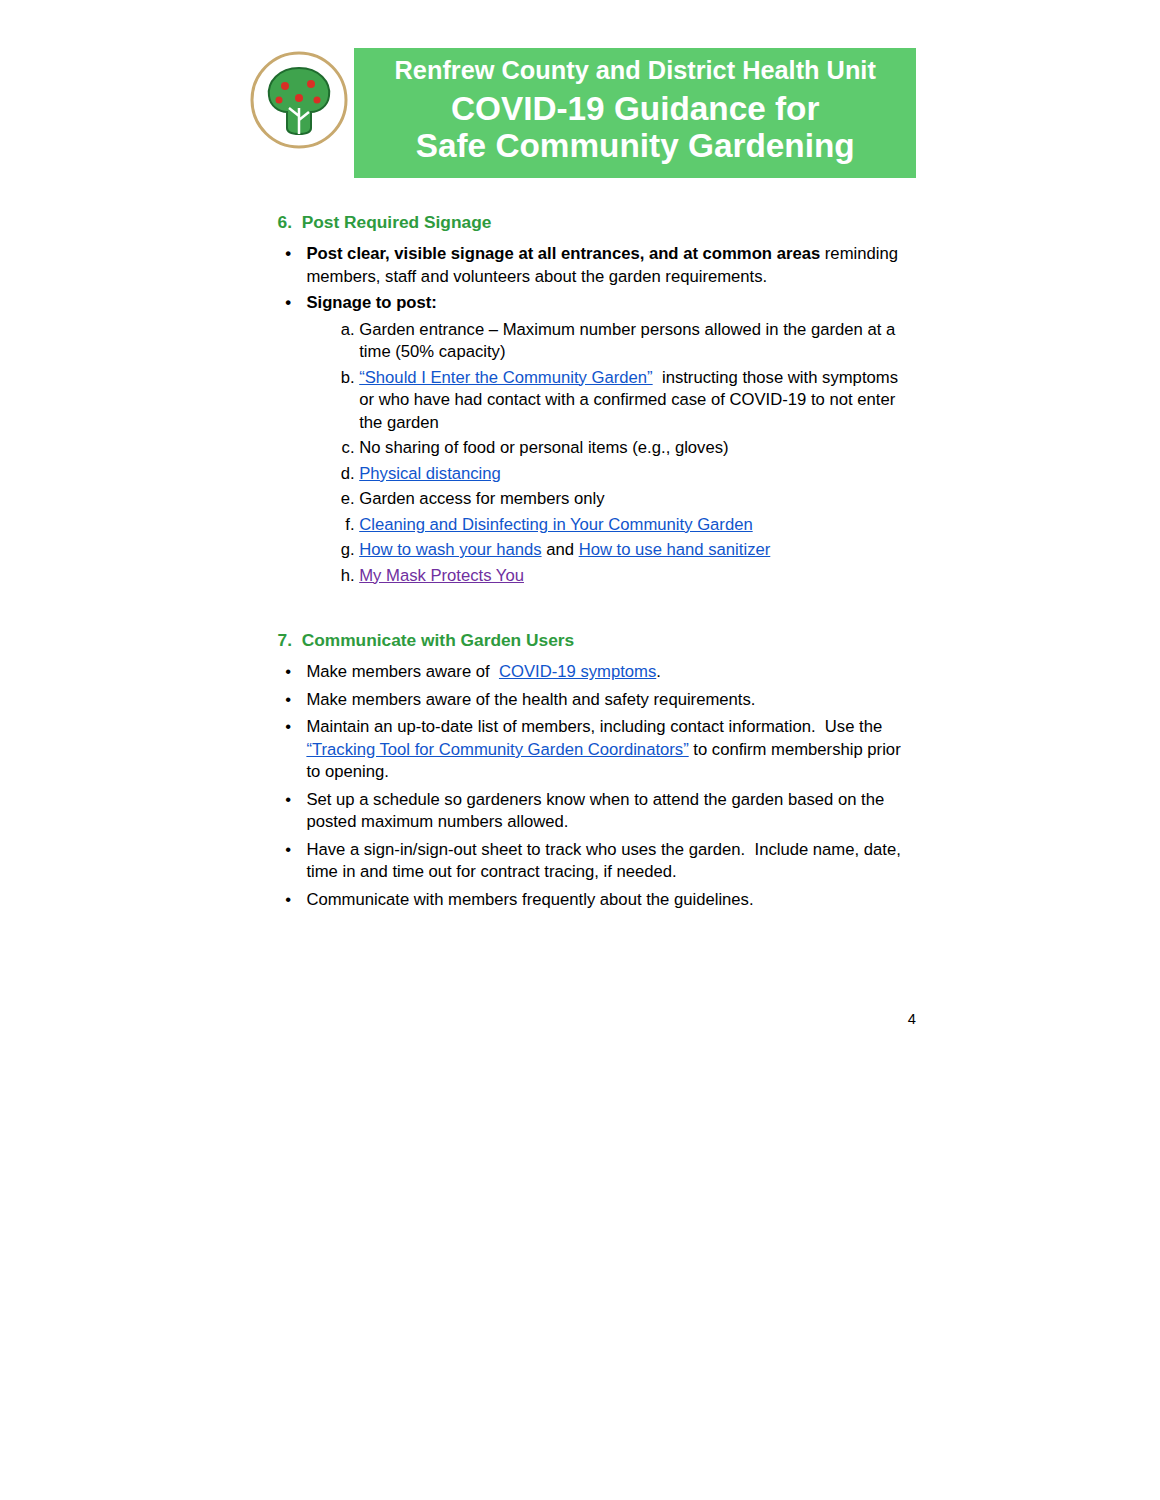Renfrew County and District Health Unit
COVID-19 Guidance for
Safe Community Gardening
6. Post Required Signage
Post clear, visible signage at all entrances, and at common areas reminding members, staff and volunteers about the garden requirements.
Signage to post:
Garden entrance – Maximum number persons allowed in the garden at a time (50% capacity)
“Should I Enter the Community Garden” instructing those with symptoms or who have had contact with a confirmed case of COVID-19 to not enter the garden
No sharing of food or personal items (e.g., gloves)
Physical distancing
Garden access for members only
Cleaning and Disinfecting in Your Community Garden
How to wash your hands and How to use hand sanitizer
My Mask Protects You
7. Communicate with Garden Users
Make members aware of COVID-19 symptoms.
Make members aware of the health and safety requirements.
Maintain an up-to-date list of members, including contact information. Use the “Tracking Tool for Community Garden Coordinators” to confirm membership prior to opening.
Set up a schedule so gardeners know when to attend the garden based on the posted maximum numbers allowed.
Have a sign-in/sign-out sheet to track who uses the garden. Include name, date, time in and time out for contract tracing, if needed.
Communicate with members frequently about the guidelines.
4